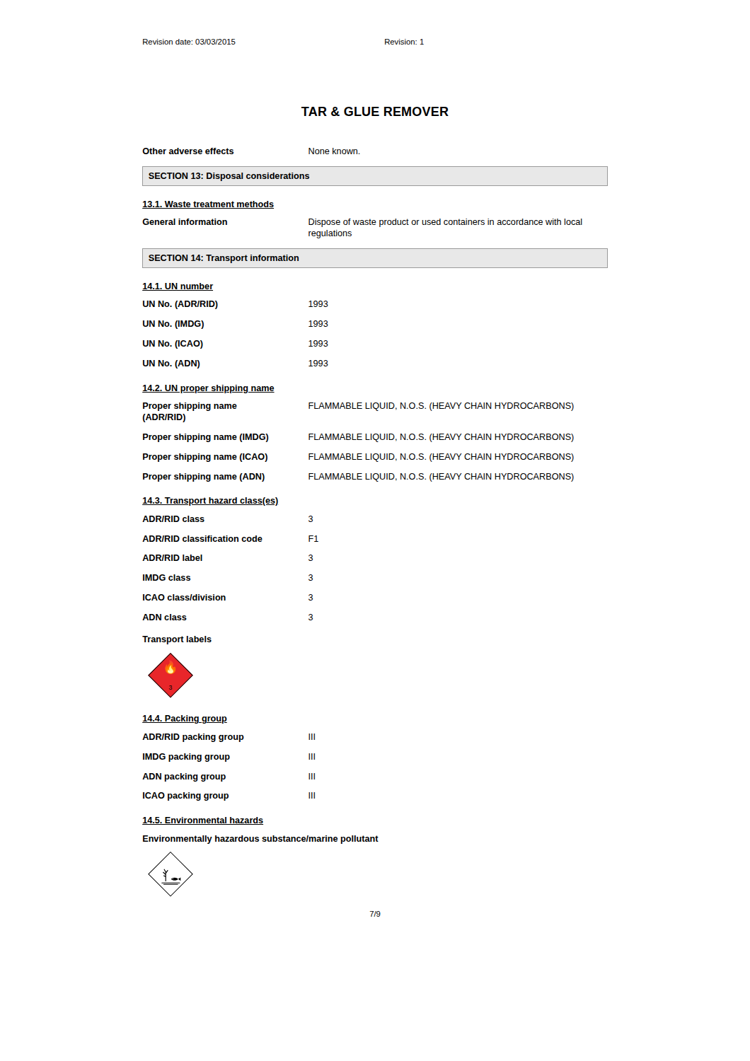Revision date: 03/03/2015
Revision: 1
TAR & GLUE REMOVER
Other adverse effects
None known.
SECTION 13: Disposal considerations
13.1. Waste treatment methods
General information
Dispose of waste product or used containers in accordance with local regulations
SECTION 14: Transport information
14.1. UN number
UN No. (ADR/RID)
1993
UN No. (IMDG)
1993
UN No. (ICAO)
1993
UN No. (ADN)
1993
14.2. UN proper shipping name
Proper shipping name
(ADR/RID)
FLAMMABLE LIQUID, N.O.S. (HEAVY CHAIN HYDROCARBONS)
Proper shipping name (IMDG)
FLAMMABLE LIQUID, N.O.S. (HEAVY CHAIN HYDROCARBONS)
Proper shipping name (ICAO)
FLAMMABLE LIQUID, N.O.S. (HEAVY CHAIN HYDROCARBONS)
Proper shipping name (ADN)
FLAMMABLE LIQUID, N.O.S. (HEAVY CHAIN HYDROCARBONS)
14.3. Transport hazard class(es)
ADR/RID class
3
ADR/RID classification code
F1
ADR/RID label
3
IMDG class
3
ICAO class/division
3
ADN class
3
Transport labels
🔥
3
14.4. Packing group
ADR/RID packing group
III
IMDG packing group
III
ADN packing group
III
ICAO packing group
III
14.5. Environmental hazards
Environmentally hazardous substance/marine pollutant
7/9